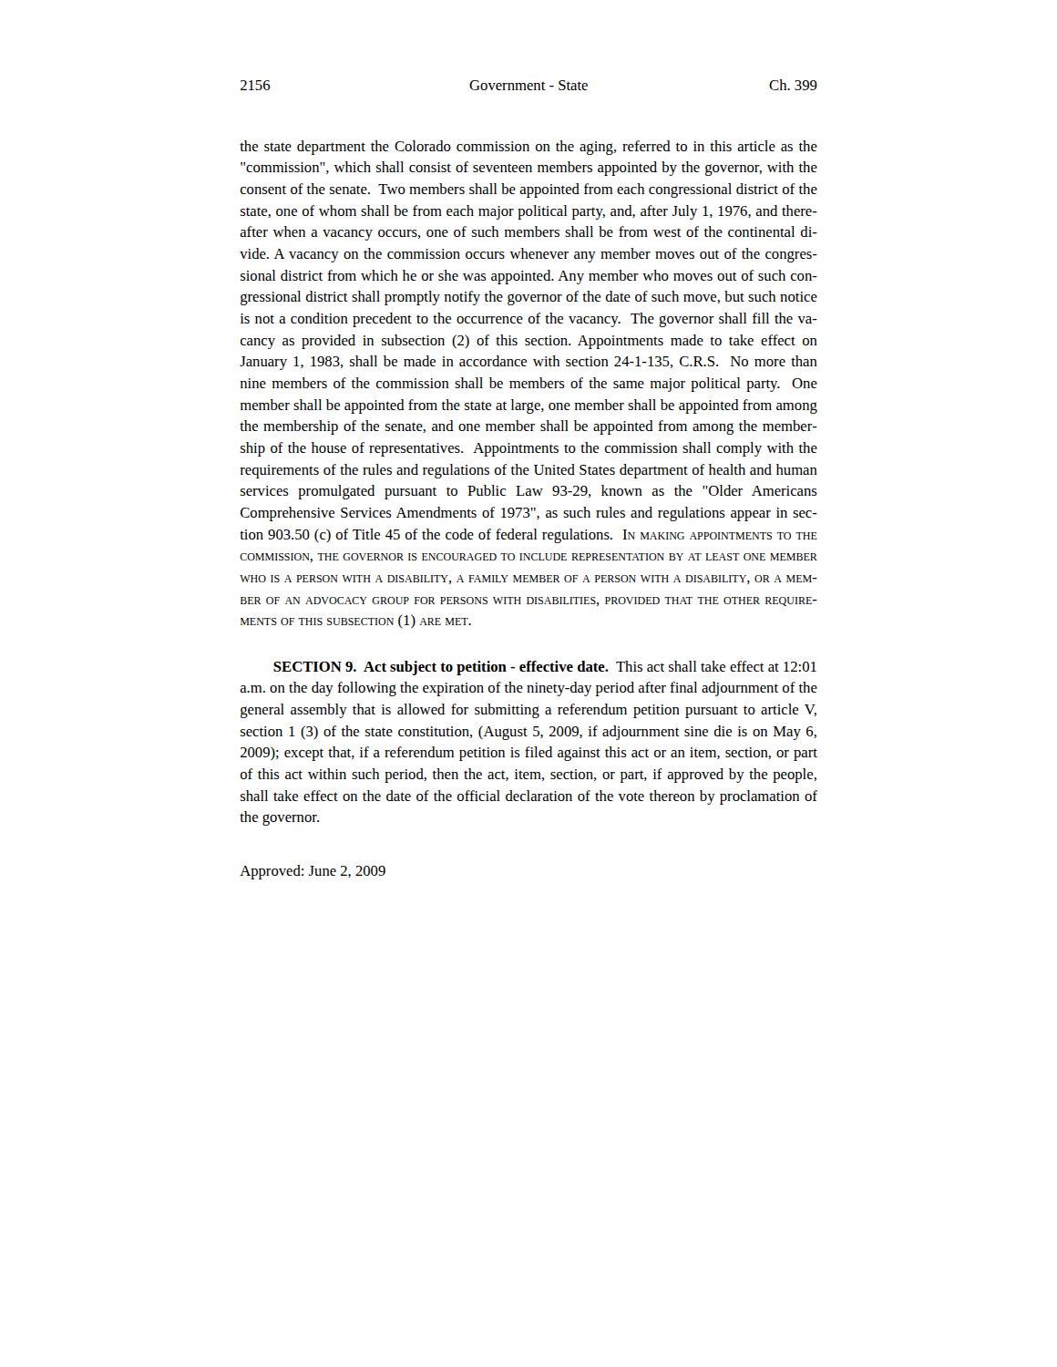2156
Government - State
Ch. 399
the state department the Colorado commission on the aging, referred to in this article as the "commission", which shall consist of seventeen members appointed by the governor, with the consent of the senate. Two members shall be appointed from each congressional district of the state, one of whom shall be from each major political party, and, after July 1, 1976, and thereafter when a vacancy occurs, one of such members shall be from west of the continental divide. A vacancy on the commission occurs whenever any member moves out of the congressional district from which he or she was appointed. Any member who moves out of such congressional district shall promptly notify the governor of the date of such move, but such notice is not a condition precedent to the occurrence of the vacancy. The governor shall fill the vacancy as provided in subsection (2) of this section. Appointments made to take effect on January 1, 1983, shall be made in accordance with section 24-1-135, C.R.S. No more than nine members of the commission shall be members of the same major political party. One member shall be appointed from the state at large, one member shall be appointed from among the membership of the senate, and one member shall be appointed from among the membership of the house of representatives. Appointments to the commission shall comply with the requirements of the rules and regulations of the United States department of health and human services promulgated pursuant to Public Law 93-29, known as the "Older Americans Comprehensive Services Amendments of 1973", as such rules and regulations appear in section 903.50 (c) of Title 45 of the code of federal regulations. In making appointments to the commission, the governor is encouraged to include representation by at least one member who is a person with a disability, a family member of a person with a disability, or a member of an advocacy group for persons with disabilities, provided that the other requirements of this subsection (1) are met.
SECTION 9. Act subject to petition - effective date. This act shall take effect at 12:01 a.m. on the day following the expiration of the ninety-day period after final adjournment of the general assembly that is allowed for submitting a referendum petition pursuant to article V, section 1 (3) of the state constitution, (August 5, 2009, if adjournment sine die is on May 6, 2009); except that, if a referendum petition is filed against this act or an item, section, or part of this act within such period, then the act, item, section, or part, if approved by the people, shall take effect on the date of the official declaration of the vote thereon by proclamation of the governor.
Approved: June 2, 2009